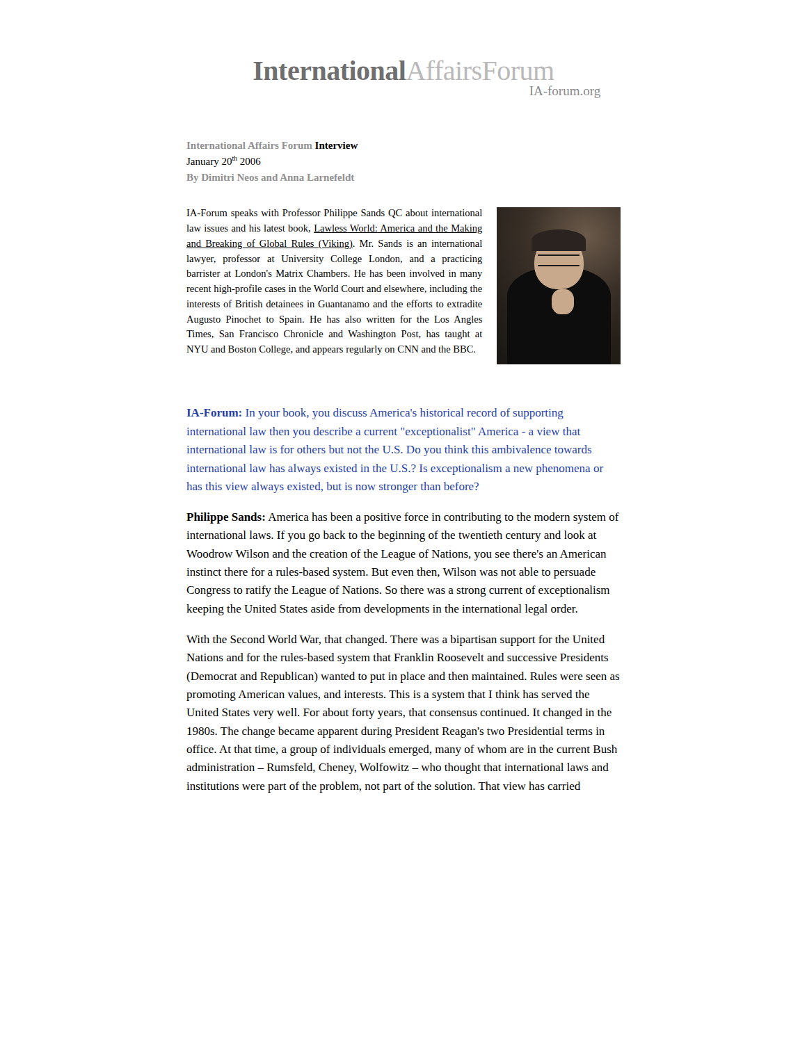International Affairs Forum
IA-forum.org
International Affairs Forum Interview
January 20th 2006
By Dimitri Neos and Anna Larnefeldt
IA-Forum speaks with Professor Philippe Sands QC about international law issues and his latest book, Lawless World: America and the Making and Breaking of Global Rules (Viking). Mr. Sands is an international lawyer, professor at University College London, and a practicing barrister at London's Matrix Chambers. He has been involved in many recent high-profile cases in the World Court and elsewhere, including the interests of British detainees in Guantanamo and the efforts to extradite Augusto Pinochet to Spain. He has also written for the Los Angles Times, San Francisco Chronicle and Washington Post, has taught at NYU and Boston College, and appears regularly on CNN and the BBC.
IA-Forum: In your book, you discuss America's historical record of supporting international law then you describe a current "exceptionalist" America - a view that international law is for others but not the U.S. Do you think this ambivalence towards international law has always existed in the U.S.? Is exceptionalism a new phenomena or has this view always existed, but is now stronger than before?
Philippe Sands: America has been a positive force in contributing to the modern system of international laws. If you go back to the beginning of the twentieth century and look at Woodrow Wilson and the creation of the League of Nations, you see there's an American instinct there for a rules-based system. But even then, Wilson was not able to persuade Congress to ratify the League of Nations. So there was a strong current of exceptionalism keeping the United States aside from developments in the international legal order.
With the Second World War, that changed. There was a bipartisan support for the United Nations and for the rules-based system that Franklin Roosevelt and successive Presidents (Democrat and Republican) wanted to put in place and then maintained. Rules were seen as promoting American values, and interests. This is a system that I think has served the United States very well. For about forty years, that consensus continued. It changed in the 1980s. The change became apparent during President Reagan's two Presidential terms in office. At that time, a group of individuals emerged, many of whom are in the current Bush administration – Rumsfeld, Cheney, Wolfowitz – who thought that international laws and institutions were part of the problem, not part of the solution. That view has carried